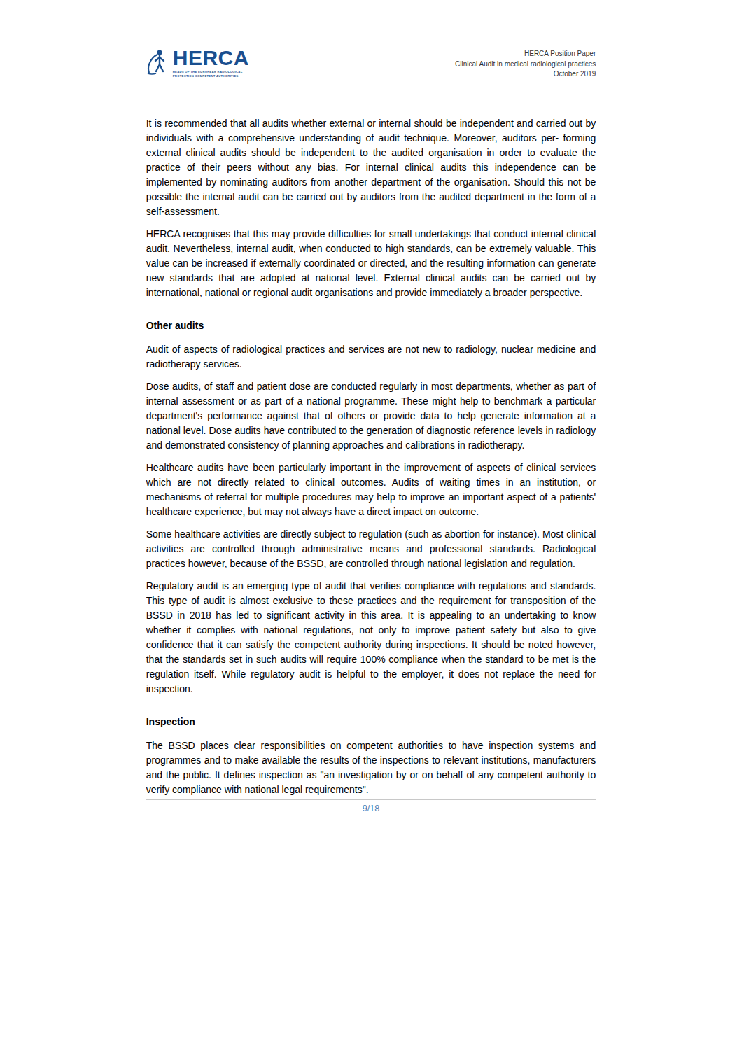HERCA HEADS OF THE EUROPEAN RADIOLOGICAL
PROTECTION COMPETENT AUTHORITIES
HERCA Position Paper
Clinical Audit in medical radiological practices
October 2019
It is recommended that all audits whether external or internal should be independent and carried out by individuals with a comprehensive understanding of audit technique. Moreover, auditors per- forming external clinical audits should be independent to the audited organisation in order to evaluate the practice of their peers without any bias. For internal clinical audits this independence can be implemented by nominating auditors from another department of the organisation. Should this not be possible the internal audit can be carried out by auditors from the audited department in the form of a self-assessment.
HERCA recognises that this may provide difficulties for small undertakings that conduct internal clinical audit. Nevertheless, internal audit, when conducted to high standards, can be extremely valuable. This value can be increased if externally coordinated or directed, and the resulting information can generate new standards that are adopted at national level. External clinical audits can be carried out by international, national or regional audit organisations and provide immediately a broader perspective.
Other audits
Audit of aspects of radiological practices and services are not new to radiology, nuclear medicine and radiotherapy services.
Dose audits, of staff and patient dose are conducted regularly in most departments, whether as part of internal assessment or as part of a national programme. These might help to benchmark a particular department's performance against that of others or provide data to help generate information at a national level. Dose audits have contributed to the generation of diagnostic reference levels in radiology and demonstrated consistency of planning approaches and calibrations in radiotherapy.
Healthcare audits have been particularly important in the improvement of aspects of clinical services which are not directly related to clinical outcomes. Audits of waiting times in an institution, or mechanisms of referral for multiple procedures may help to improve an important aspect of a patients' healthcare experience, but may not always have a direct impact on outcome.
Some healthcare activities are directly subject to regulation (such as abortion for instance). Most clinical activities are controlled through administrative means and professional standards. Radiological practices however, because of the BSSD, are controlled through national legislation and regulation.
Regulatory audit is an emerging type of audit that verifies compliance with regulations and standards. This type of audit is almost exclusive to these practices and the requirement for transposition of the BSSD in 2018 has led to significant activity in this area. It is appealing to an undertaking to know whether it complies with national regulations, not only to improve patient safety but also to give confidence that it can satisfy the competent authority during inspections. It should be noted however, that the standards set in such audits will require 100% compliance when the standard to be met is the regulation itself. While regulatory audit is helpful to the employer, it does not replace the need for inspection.
Inspection
The BSSD places clear responsibilities on competent authorities to have inspection systems and programmes and to make available the results of the inspections to relevant institutions, manufacturers and the public. It defines inspection as "an investigation by or on behalf of any competent authority to verify compliance with national legal requirements".
9/18